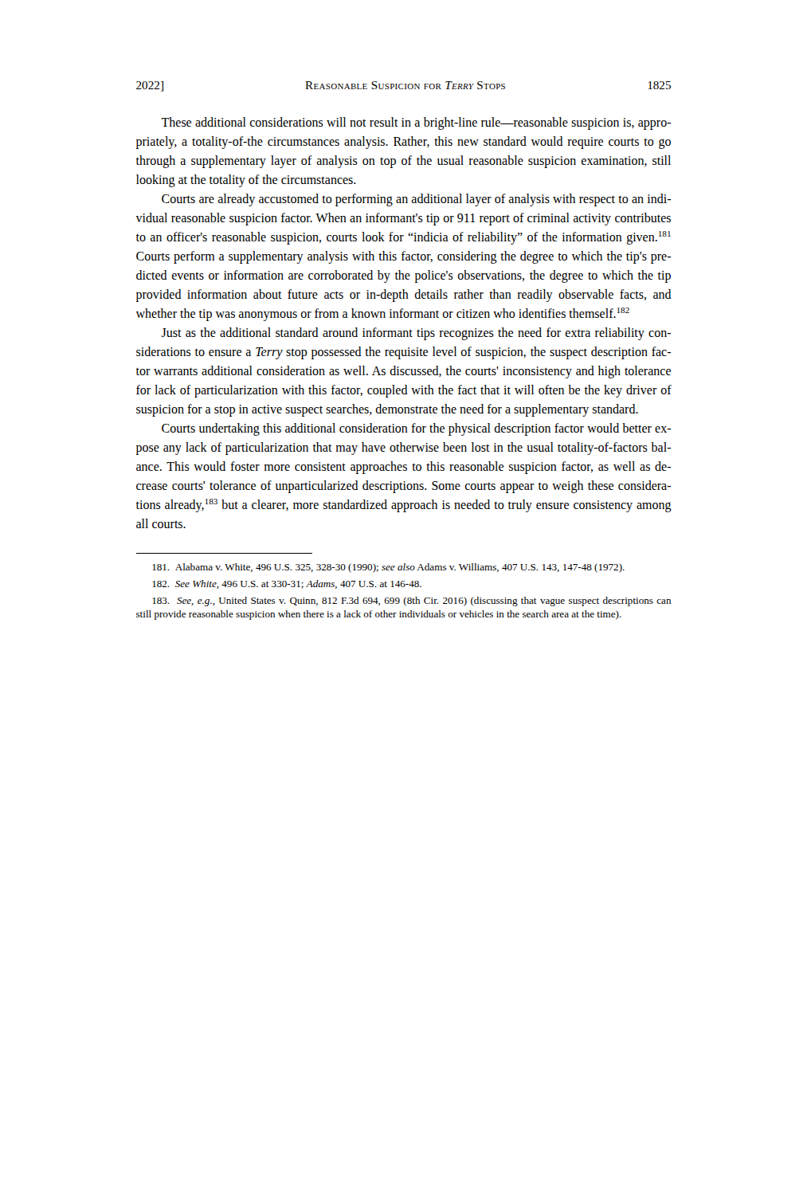2022] Reasonable Suspicion for Terry Stops 1825
These additional considerations will not result in a bright-line rule—reasonable suspicion is, appropriately, a totality-of-the circumstances analysis. Rather, this new standard would require courts to go through a supplementary layer of analysis on top of the usual reasonable suspicion examination, still looking at the totality of the circumstances.
Courts are already accustomed to performing an additional layer of analysis with respect to an individual reasonable suspicion factor. When an informant's tip or 911 report of criminal activity contributes to an officer's reasonable suspicion, courts look for “indicia of reliability” of the information given.181 Courts perform a supplementary analysis with this factor, considering the degree to which the tip's predicted events or information are corroborated by the police's observations, the degree to which the tip provided information about future acts or in-depth details rather than readily observable facts, and whether the tip was anonymous or from a known informant or citizen who identifies themself.182
Just as the additional standard around informant tips recognizes the need for extra reliability considerations to ensure a Terry stop possessed the requisite level of suspicion, the suspect description factor warrants additional consideration as well. As discussed, the courts' inconsistency and high tolerance for lack of particularization with this factor, coupled with the fact that it will often be the key driver of suspicion for a stop in active suspect searches, demonstrate the need for a supplementary standard.
Courts undertaking this additional consideration for the physical description factor would better expose any lack of particularization that may have otherwise been lost in the usual totality-of-factors balance. This would foster more consistent approaches to this reasonable suspicion factor, as well as decrease courts' tolerance of unparticularized descriptions. Some courts appear to weigh these considerations already,183 but a clearer, more standardized approach is needed to truly ensure consistency among all courts.
181. Alabama v. White, 496 U.S. 325, 328-30 (1990); see also Adams v. Williams, 407 U.S. 143, 147-48 (1972).
182. See White, 496 U.S. at 330-31; Adams, 407 U.S. at 146-48.
183. See, e.g., United States v. Quinn, 812 F.3d 694, 699 (8th Cir. 2016) (discussing that vague suspect descriptions can still provide reasonable suspicion when there is a lack of other individuals or vehicles in the search area at the time).